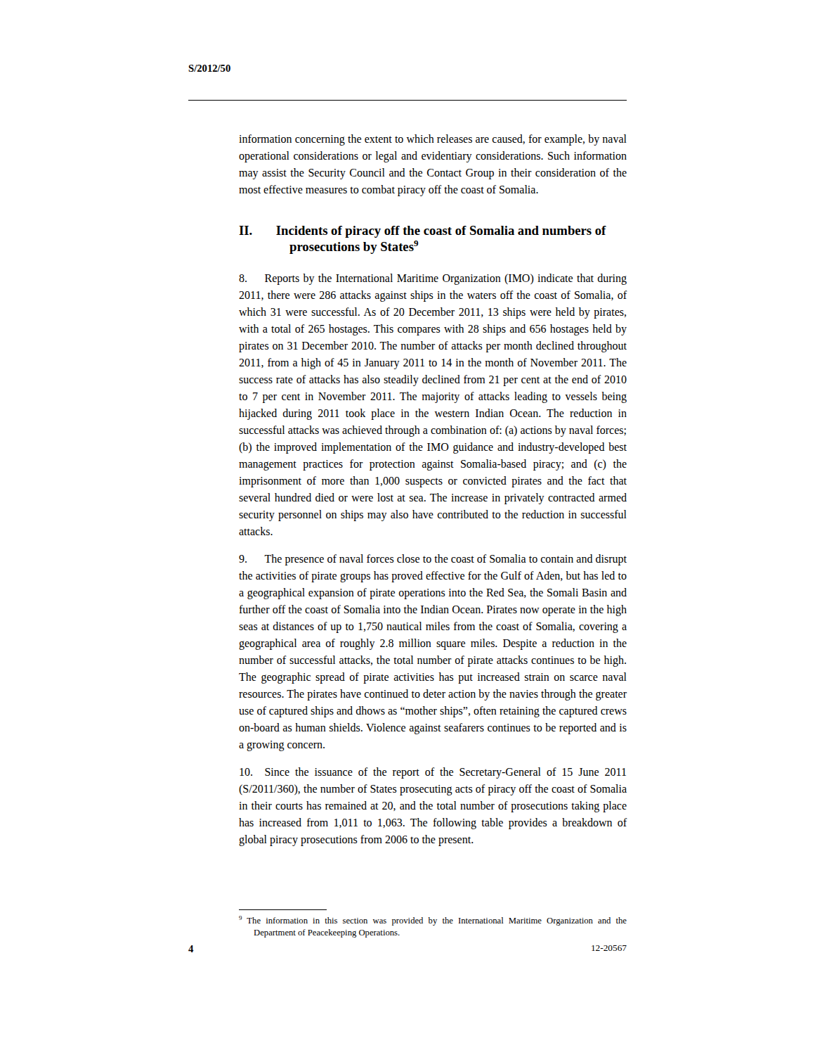S/2012/50
information concerning the extent to which releases are caused, for example, by naval operational considerations or legal and evidentiary considerations. Such information may assist the Security Council and the Contact Group in their consideration of the most effective measures to combat piracy off the coast of Somalia.
II. Incidents of piracy off the coast of Somalia and numbers of prosecutions by States9
8. Reports by the International Maritime Organization (IMO) indicate that during 2011, there were 286 attacks against ships in the waters off the coast of Somalia, of which 31 were successful. As of 20 December 2011, 13 ships were held by pirates, with a total of 265 hostages. This compares with 28 ships and 656 hostages held by pirates on 31 December 2010. The number of attacks per month declined throughout 2011, from a high of 45 in January 2011 to 14 in the month of November 2011. The success rate of attacks has also steadily declined from 21 per cent at the end of 2010 to 7 per cent in November 2011. The majority of attacks leading to vessels being hijacked during 2011 took place in the western Indian Ocean. The reduction in successful attacks was achieved through a combination of: (a) actions by naval forces; (b) the improved implementation of the IMO guidance and industry-developed best management practices for protection against Somalia-based piracy; and (c) the imprisonment of more than 1,000 suspects or convicted pirates and the fact that several hundred died or were lost at sea. The increase in privately contracted armed security personnel on ships may also have contributed to the reduction in successful attacks.
9. The presence of naval forces close to the coast of Somalia to contain and disrupt the activities of pirate groups has proved effective for the Gulf of Aden, but has led to a geographical expansion of pirate operations into the Red Sea, the Somali Basin and further off the coast of Somalia into the Indian Ocean. Pirates now operate in the high seas at distances of up to 1,750 nautical miles from the coast of Somalia, covering a geographical area of roughly 2.8 million square miles. Despite a reduction in the number of successful attacks, the total number of pirate attacks continues to be high. The geographic spread of pirate activities has put increased strain on scarce naval resources. The pirates have continued to deter action by the navies through the greater use of captured ships and dhows as “mother ships”, often retaining the captured crews on-board as human shields. Violence against seafarers continues to be reported and is a growing concern.
10. Since the issuance of the report of the Secretary-General of 15 June 2011 (S/2011/360), the number of States prosecuting acts of piracy off the coast of Somalia in their courts has remained at 20, and the total number of prosecutions taking place has increased from 1,011 to 1,063. The following table provides a breakdown of global piracy prosecutions from 2006 to the present.
9 The information in this section was provided by the International Maritime Organization and the Department of Peacekeeping Operations.
4 12-20567